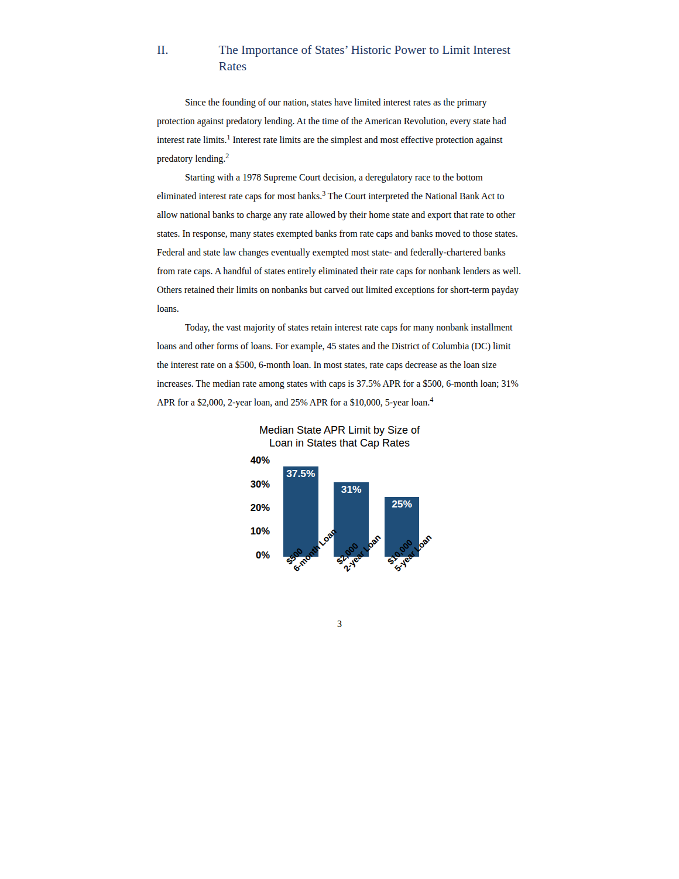II. The Importance of States’ Historic Power to Limit Interest Rates
Since the founding of our nation, states have limited interest rates as the primary protection against predatory lending. At the time of the American Revolution, every state had interest rate limits.1 Interest rate limits are the simplest and most effective protection against predatory lending.2
Starting with a 1978 Supreme Court decision, a deregulatory race to the bottom eliminated interest rate caps for most banks.3 The Court interpreted the National Bank Act to allow national banks to charge any rate allowed by their home state and export that rate to other states. In response, many states exempted banks from rate caps and banks moved to those states. Federal and state law changes eventually exempted most state- and federally-chartered banks from rate caps. A handful of states entirely eliminated their rate caps for nonbank lenders as well. Others retained their limits on nonbanks but carved out limited exceptions for short-term payday loans.
Today, the vast majority of states retain interest rate caps for many nonbank installment loans and other forms of loans. For example, 45 states and the District of Columbia (DC) limit the interest rate on a $500, 6-month loan. In most states, rate caps decrease as the loan size increases. The median rate among states with caps is 37.5% APR for a $500, 6-month loan; 31% APR for a $2,000, 2-year loan, and 25% APR for a $10,000, 5-year loan.4
Median State APR Limit by Size of
Loan in States that Cap Rates
40% 30% 20% 10% 0%
37.5%
31%
25%
$500
6-month Loan
$2,000
2-year Loan
$10,000
5-year Loan
3